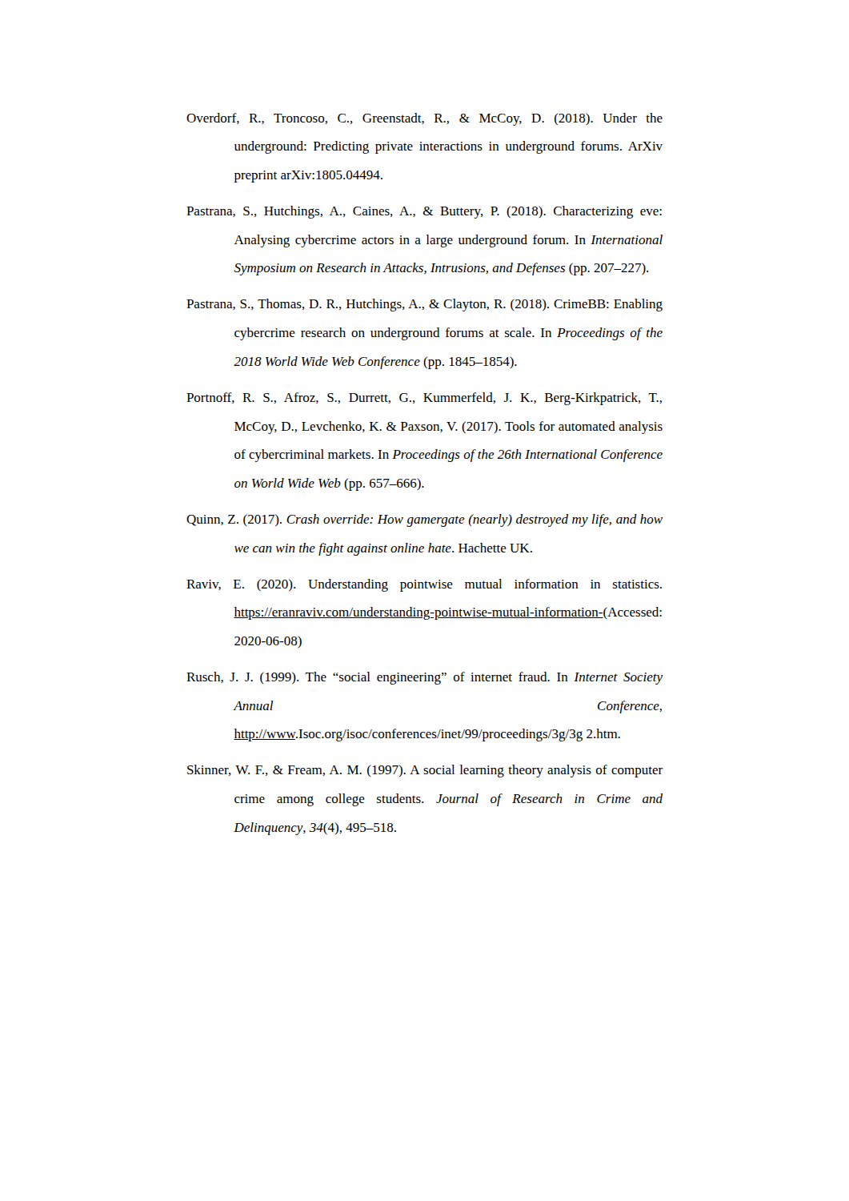Overdorf, R., Troncoso, C., Greenstadt, R., & McCoy, D. (2018). Under the underground: Predicting private interactions in underground forums. ArXiv preprint arXiv:1805.04494.
Pastrana, S., Hutchings, A., Caines, A., & Buttery, P. (2018). Characterizing eve: Analysing cybercrime actors in a large underground forum. In International Symposium on Research in Attacks, Intrusions, and Defenses (pp. 207–227).
Pastrana, S., Thomas, D. R., Hutchings, A., & Clayton, R. (2018). CrimeBB: Enabling cybercrime research on underground forums at scale. In Proceedings of the 2018 World Wide Web Conference (pp. 1845–1854).
Portnoff, R. S., Afroz, S., Durrett, G., Kummerfeld, J. K., Berg-Kirkpatrick, T., McCoy, D., Levchenko, K. & Paxson, V. (2017). Tools for automated analysis of cybercriminal markets. In Proceedings of the 26th International Conference on World Wide Web (pp. 657–666).
Quinn, Z. (2017). Crash override: How gamergate (nearly) destroyed my life, and how we can win the fight against online hate. Hachette UK.
Raviv, E. (2020). Understanding pointwise mutual information in statistics. https://eranraviv.com/understanding-pointwise-mutual-information-(Accessed: 2020-06-08)
Rusch, J. J. (1999). The “social engineering” of internet fraud. In Internet Society Annual Conference, http://www.Isoc.org/isoc/conferences/inet/99/proceedings/3g/3g 2.htm.
Skinner, W. F., & Fream, A. M. (1997). A social learning theory analysis of computer crime among college students. Journal of Research in Crime and Delinquency, 34(4), 495–518.